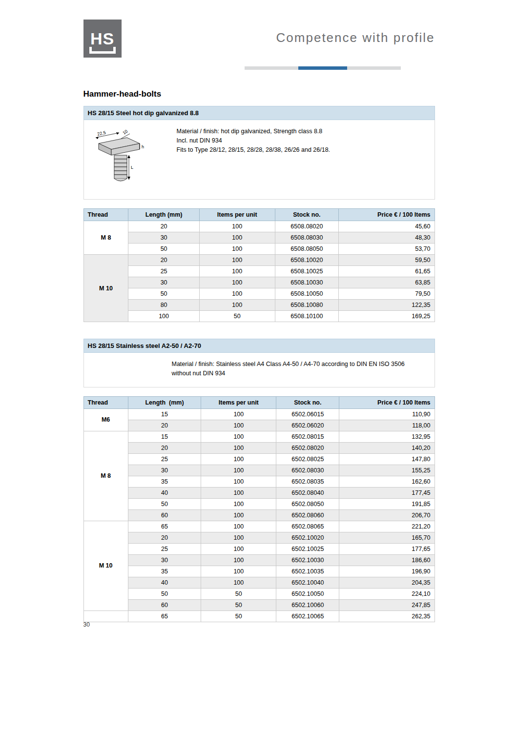HS
Competence with profile
Hammer-head-bolts
HS 28/15 Steel hot dip galvanized 8.8
22,5 10 h L
Material / finish: hot dip galvanized, Strength class 8.8
Incl. nut DIN 934
Fits to Type 28/12, 28/15, 28/28, 28/38, 26/26 and 26/18.
| Thread | Length (mm) | Items per unit | Stock no. | Price € / 100 Items |
| --- | --- | --- | --- | --- |
| M 8 | 20 | 100 | 6508.08020 | 45,60 |
| 30 | 100 | 6508.08030 | 48,30 |
| 50 | 100 | 6508.08050 | 53,70 |
| M 10 | 20 | 100 | 6508.10020 | 59,50 |
| 25 | 100 | 6508.10025 | 61,65 |
| 30 | 100 | 6508.10030 | 63,85 |
| 50 | 100 | 6508.10050 | 79,50 |
| 80 | 100 | 6508.10080 | 122,35 |
| 100 | 50 | 6508.10100 | 169,25 |
HS 28/15 Stainless steel A2-50 / A2-70
Material / finish: Stainless steel A4 Class A4-50 / A4-70 according to DIN EN ISO 3506
without nut DIN 934
| Thread | Length (mm) | Items per unit | Stock no. | Price € / 100 Items |
| --- | --- | --- | --- | --- |
| M6 | 15 | 100 | 6502.06015 | 110,90 |
| 20 | 100 | 6502.06020 | 118,00 |
| M 8 | 15 | 100 | 6502.08015 | 132,95 |
| 20 | 100 | 6502.08020 | 140,20 |
| 25 | 100 | 6502.08025 | 147,80 |
| 30 | 100 | 6502.08030 | 155,25 |
| 35 | 100 | 6502.08035 | 162,60 |
| 40 | 100 | 6502.08040 | 177,45 |
| 50 | 100 | 6502.08050 | 191,85 |
| 60 | 100 | 6502.08060 | 206,70 |
| M 10 | 65 | 100 | 6502.08065 | 221,20 |
| 20 | 100 | 6502.10020 | 165,70 |
| 25 | 100 | 6502.10025 | 177,65 |
| 30 | 100 | 6502.10030 | 186,60 |
| 35 | 100 | 6502.10035 | 196,90 |
| 40 | 100 | 6502.10040 | 204,35 |
| 50 | 50 | 6502.10050 | 224,10 |
| 60 | 50 | 6502.10060 | 247,85 |
| | 65 | 50 | 6502.10065 | 262,35 |
30